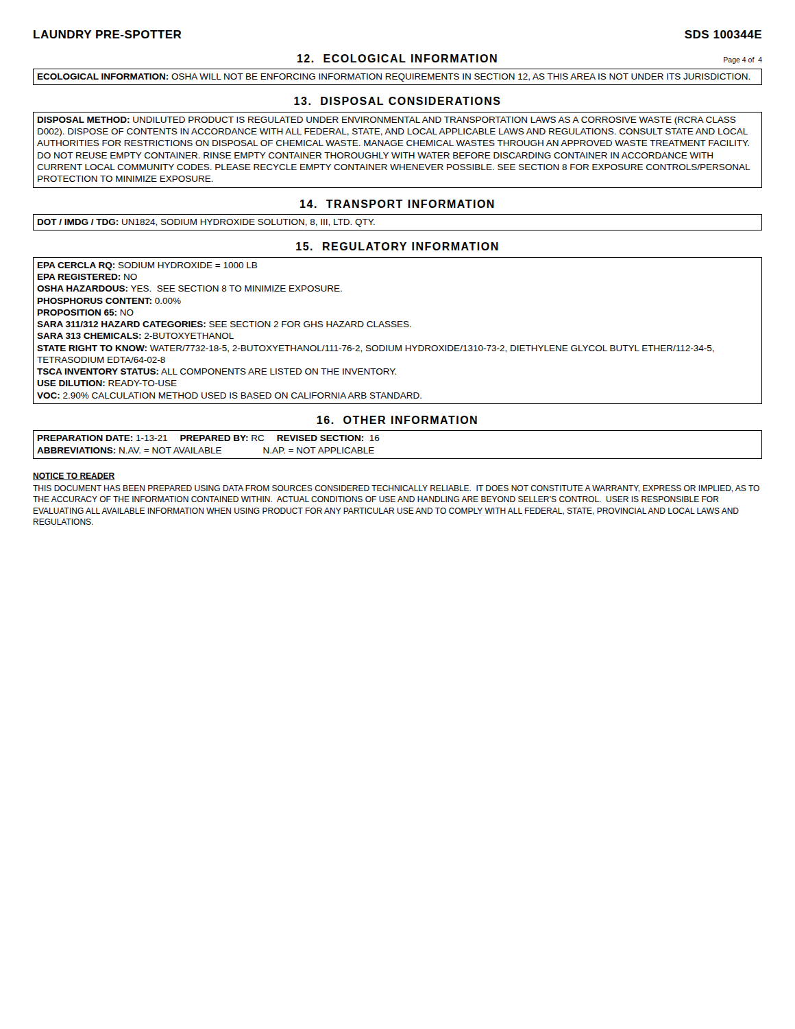LAUNDRY PRE-SPOTTER SDS 100344E
12. ECOLOGICAL INFORMATION Page 4 of 4
ECOLOGICAL INFORMATION: OSHA WILL NOT BE ENFORCING INFORMATION REQUIREMENTS IN SECTION 12, AS THIS AREA IS NOT UNDER ITS JURISDICTION.
13. DISPOSAL CONSIDERATIONS
DISPOSAL METHOD: UNDILUTED PRODUCT IS REGULATED UNDER ENVIRONMENTAL AND TRANSPORTATION LAWS AS A CORROSIVE WASTE (RCRA CLASS D002). DISPOSE OF CONTENTS IN ACCORDANCE WITH ALL FEDERAL, STATE, AND LOCAL APPLICABLE LAWS AND REGULATIONS. CONSULT STATE AND LOCAL AUTHORITIES FOR RESTRICTIONS ON DISPOSAL OF CHEMICAL WASTE. MANAGE CHEMICAL WASTES THROUGH AN APPROVED WASTE TREATMENT FACILITY. DO NOT REUSE EMPTY CONTAINER. RINSE EMPTY CONTAINER THOROUGHLY WITH WATER BEFORE DISCARDING CONTAINER IN ACCORDANCE WITH CURRENT LOCAL COMMUNITY CODES. PLEASE RECYCLE EMPTY CONTAINER WHENEVER POSSIBLE. SEE SECTION 8 FOR EXPOSURE CONTROLS/PERSONAL PROTECTION TO MINIMIZE EXPOSURE.
14. TRANSPORT INFORMATION
DOT / IMDG / TDG: UN1824, SODIUM HYDROXIDE SOLUTION, 8, III, LTD. QTY.
15. REGULATORY INFORMATION
EPA CERCLA RQ: SODIUM HYDROXIDE = 1000 LB
EPA REGISTERED: NO
OSHA HAZARDOUS: YES. SEE SECTION 8 TO MINIMIZE EXPOSURE.
PHOSPHORUS CONTENT: 0.00%
PROPOSITION 65: NO
SARA 311/312 HAZARD CATEGORIES: SEE SECTION 2 FOR GHS HAZARD CLASSES.
SARA 313 CHEMICALS: 2-BUTOXYETHANOL
STATE RIGHT TO KNOW: WATER/7732-18-5, 2-BUTOXYETHANOL/111-76-2, SODIUM HYDROXIDE/1310-73-2, DIETHYLENE GLYCOL BUTYL ETHER/112-34-5, TETRASODIUM EDTA/64-02-8
TSCA INVENTORY STATUS: ALL COMPONENTS ARE LISTED ON THE INVENTORY.
USE DILUTION: READY-TO-USE
VOC: 2.90% CALCULATION METHOD USED IS BASED ON CALIFORNIA ARB STANDARD.
16. OTHER INFORMATION
PREPARATION DATE: 1-13-21 PREPARED BY: RC REVISED SECTION: 16
ABBREVIATIONS: N.AV. = NOT AVAILABLE N.AP. = NOT APPLICABLE
NOTICE TO READER
THIS DOCUMENT HAS BEEN PREPARED USING DATA FROM SOURCES CONSIDERED TECHNICALLY RELIABLE. IT DOES NOT CONSTITUTE A WARRANTY, EXPRESS OR IMPLIED, AS TO THE ACCURACY OF THE INFORMATION CONTAINED WITHIN. ACTUAL CONDITIONS OF USE AND HANDLING ARE BEYOND SELLER’S CONTROL. USER IS RESPONSIBLE FOR EVALUATING ALL AVAILABLE INFORMATION WHEN USING PRODUCT FOR ANY PARTICULAR USE AND TO COMPLY WITH ALL FEDERAL, STATE, PROVINCIAL AND LOCAL LAWS AND REGULATIONS.